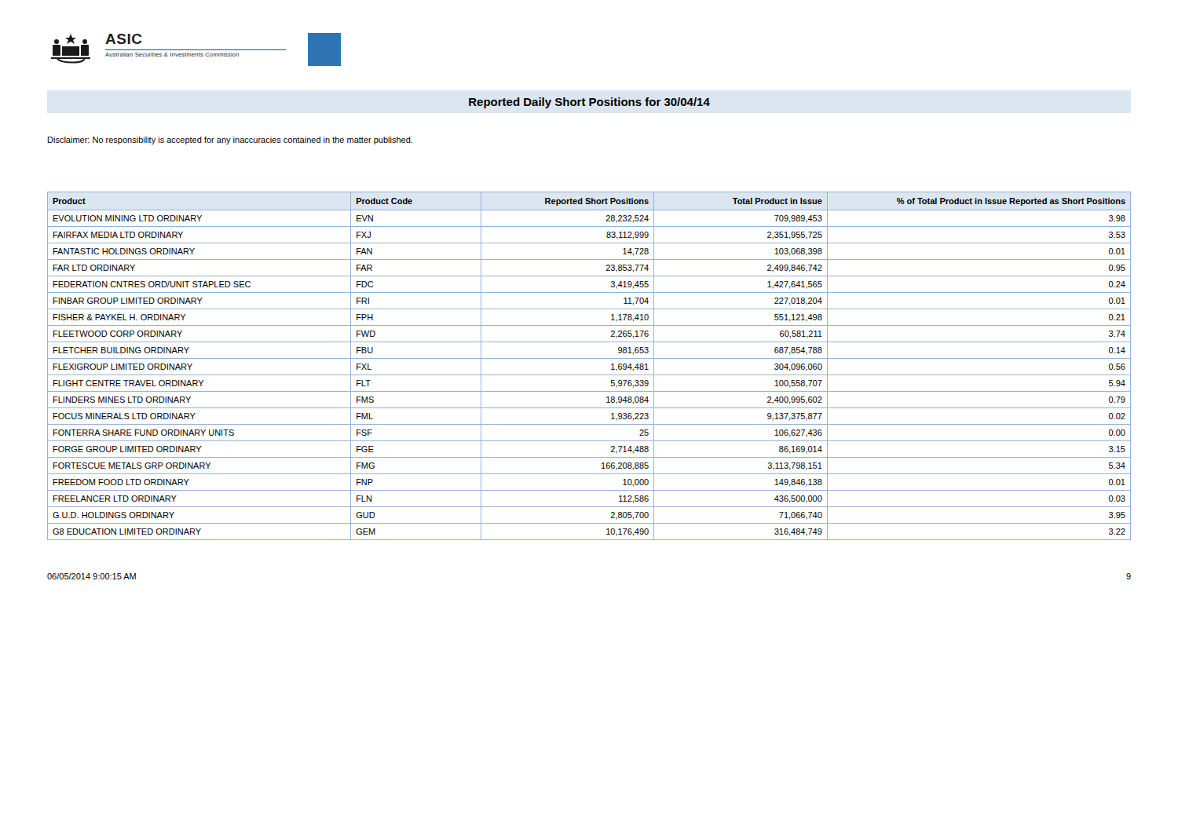ASIC
Australian Securities & Investments Commission
Reported Daily Short Positions for 30/04/14
Disclaimer: No responsibility is accepted for any inaccuracies contained in the matter published.
| Product | Product Code | Reported Short Positions | Total Product in Issue | % of Total Product in Issue Reported as Short Positions |
| --- | --- | --- | --- | --- |
| EVOLUTION MINING LTD ORDINARY | EVN | 28,232,524 | 709,989,453 | 3.98 |
| FAIRFAX MEDIA LTD ORDINARY | FXJ | 83,112,999 | 2,351,955,725 | 3.53 |
| FANTASTIC HOLDINGS ORDINARY | FAN | 14,728 | 103,068,398 | 0.01 |
| FAR LTD ORDINARY | FAR | 23,853,774 | 2,499,846,742 | 0.95 |
| FEDERATION CNTRES ORD/UNIT STAPLED SEC | FDC | 3,419,455 | 1,427,641,565 | 0.24 |
| FINBAR GROUP LIMITED ORDINARY | FRI | 11,704 | 227,018,204 | 0.01 |
| FISHER & PAYKEL H. ORDINARY | FPH | 1,178,410 | 551,121,498 | 0.21 |
| FLEETWOOD CORP ORDINARY | FWD | 2,265,176 | 60,581,211 | 3.74 |
| FLETCHER BUILDING ORDINARY | FBU | 981,653 | 687,854,788 | 0.14 |
| FLEXIGROUP LIMITED ORDINARY | FXL | 1,694,481 | 304,096,060 | 0.56 |
| FLIGHT CENTRE TRAVEL ORDINARY | FLT | 5,976,339 | 100,558,707 | 5.94 |
| FLINDERS MINES LTD ORDINARY | FMS | 18,948,084 | 2,400,995,602 | 0.79 |
| FOCUS MINERALS LTD ORDINARY | FML | 1,936,223 | 9,137,375,877 | 0.02 |
| FONTERRA SHARE FUND ORDINARY UNITS | FSF | 25 | 106,627,436 | 0.00 |
| FORGE GROUP LIMITED ORDINARY | FGE | 2,714,488 | 86,169,014 | 3.15 |
| FORTESCUE METALS GRP ORDINARY | FMG | 166,208,885 | 3,113,798,151 | 5.34 |
| FREEDOM FOOD LTD ORDINARY | FNP | 10,000 | 149,846,138 | 0.01 |
| FREELANCER LTD ORDINARY | FLN | 112,586 | 436,500,000 | 0.03 |
| G.U.D. HOLDINGS ORDINARY | GUD | 2,805,700 | 71,066,740 | 3.95 |
| G8 EDUCATION LIMITED ORDINARY | GEM | 10,176,490 | 316,484,749 | 3.22 |
06/05/2014 9:00:15 AM
9